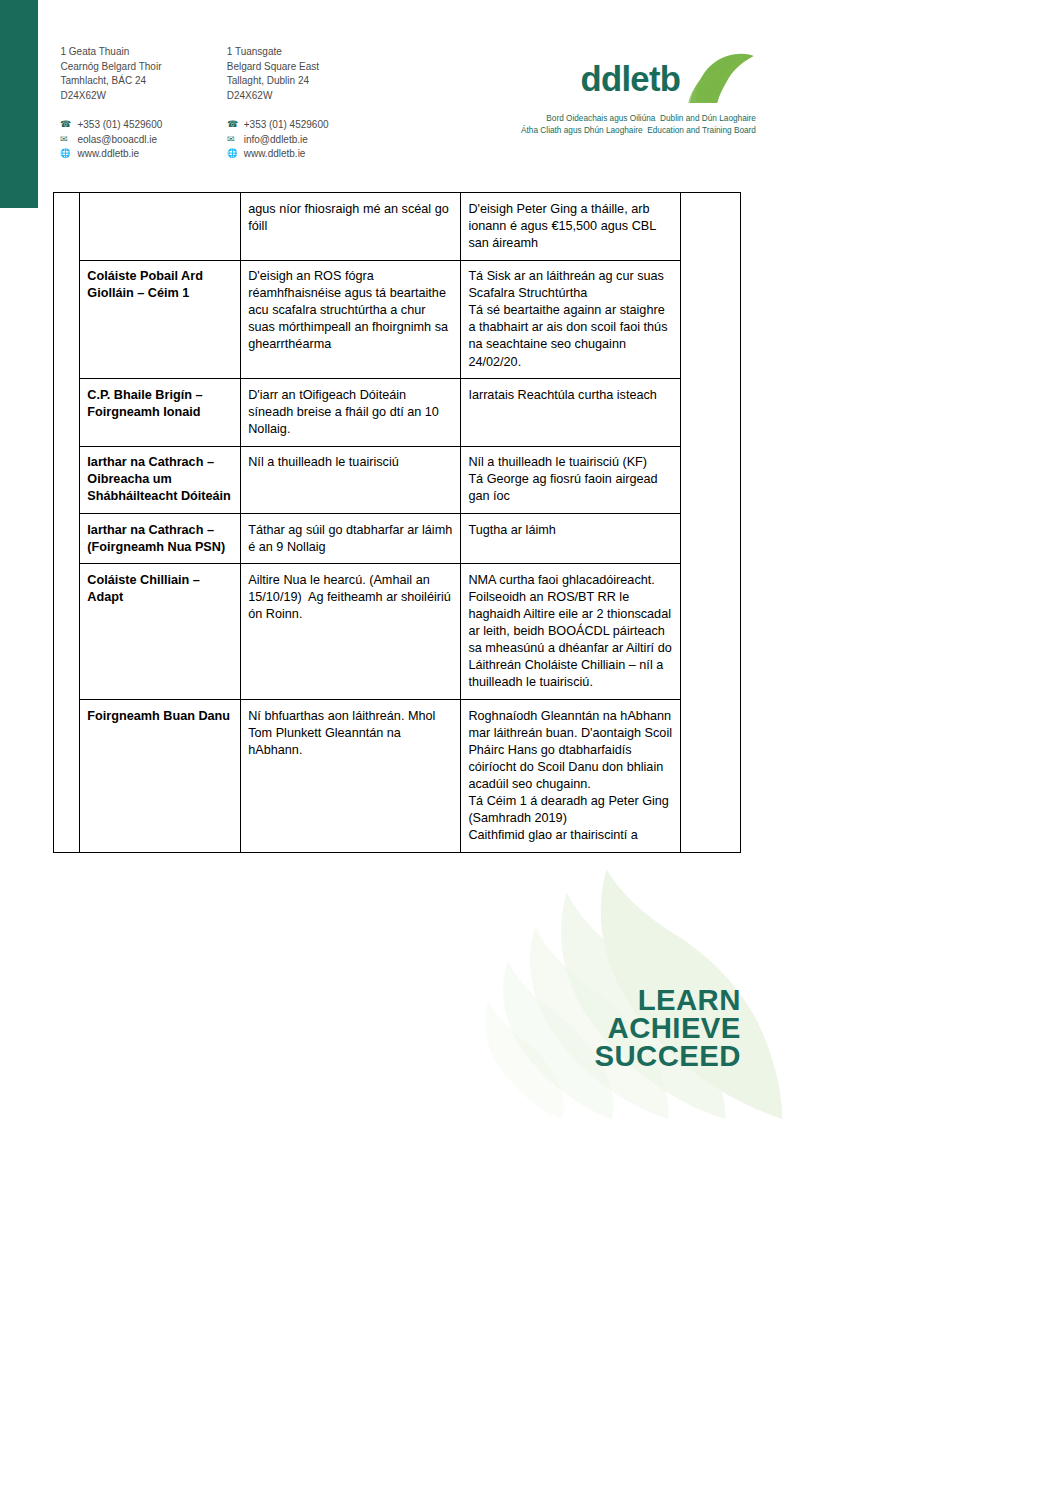1 Geata Thuain
Cearnóg Belgard Thoir
Tamhlacht, BÁC 24
D24X62W
☎+353 (01) 4529600
✉eolas@booacdl.ie
🌐www.ddletb.ie
1 Tuansgate
Belgard Square East
Tallaght, Dublin 24
D24X62W
☎+353 (01) 4529600
✉info@ddletb.ie
🌐www.ddletb.ie
ddletb
Bord Oideachais agus Oiliúna Dublin and Dún Laoghaire
Átha Cliath agus Dhún Laoghaire Education and Training Board
| | | agus níor fhiosraigh mé an scéal go fóill | D'eisigh Peter Ging a tháille, arb ionann é agus €15,500 agus CBL san áireamh | |
| | Coláiste Pobail Ard Giolláin – Céim 1 | D'eisigh an ROS fógra réamhfhaisnéise agus tá beartaithe acu scafalra struchtúrtha a chur suas mórthimpeall an fhoirgnimh sa ghearrthéarma | Tá Sisk ar an láithreán ag cur suas Scafalra Struchtúrtha Tá sé beartaithe againn ar staighre a thabhairt ar ais don scoil faoi thús na seachtaine seo chugainn 24/02/20. | |
| | C.P. Bhaile Brigín – Foirgneamh Ionaid | D'iarr an tOifigeach Dóiteáin síneadh breise a fháil go dtí an 10 Nollaig. | Iarratais Reachtúla curtha isteach | |
| | Iarthar na Cathrach – Oibreacha um Shábháilteacht Dóiteáin | Níl a thuilleadh le tuairisciú | Níl a thuilleadh le tuairisciú (KF) Tá George ag fiosrú faoin airgead gan íoc | |
| | Iarthar na Cathrach – (Foirgneamh Nua PSN) | Táthar ag súil go dtabharfar ar láimh é an 9 Nollaig | Tugtha ar láimh | |
| | Coláiste Chilliain – Adapt | Ailtire Nua le hearcú. (Amhail an 15/10/19) Ag feitheamh ar shoiléiriú ón Roinn. | NMA curtha faoi ghlacadóireacht. Foilseoidh an ROS/BT RR le haghaidh Ailtire eile ar 2 thionscadal ar leith, beidh BOOÁCDL páirteach sa mheasúnú a dhéanfar ar Ailtirí do Láithreán Choláiste Chilliain – níl a thuilleadh le tuairisciú. | |
| | Foirgneamh Buan Danu | Ní bhfuarthas aon láithreán. Mhol Tom Plunkett Gleanntán na hAbhann. | Roghnaíodh Gleanntán na hAbhann mar láithreán buan. D'aontaigh Scoil Pháirc Hans go dtabharfaidís cóiríocht do Scoil Danu don bhliain acadúil seo chugainn. Tá Céim 1 á dearadh ag Peter Ging (Samhradh 2019) Caithfimid glao ar thairiscintí a | |
LEARN
ACHIEVE
SUCCEED